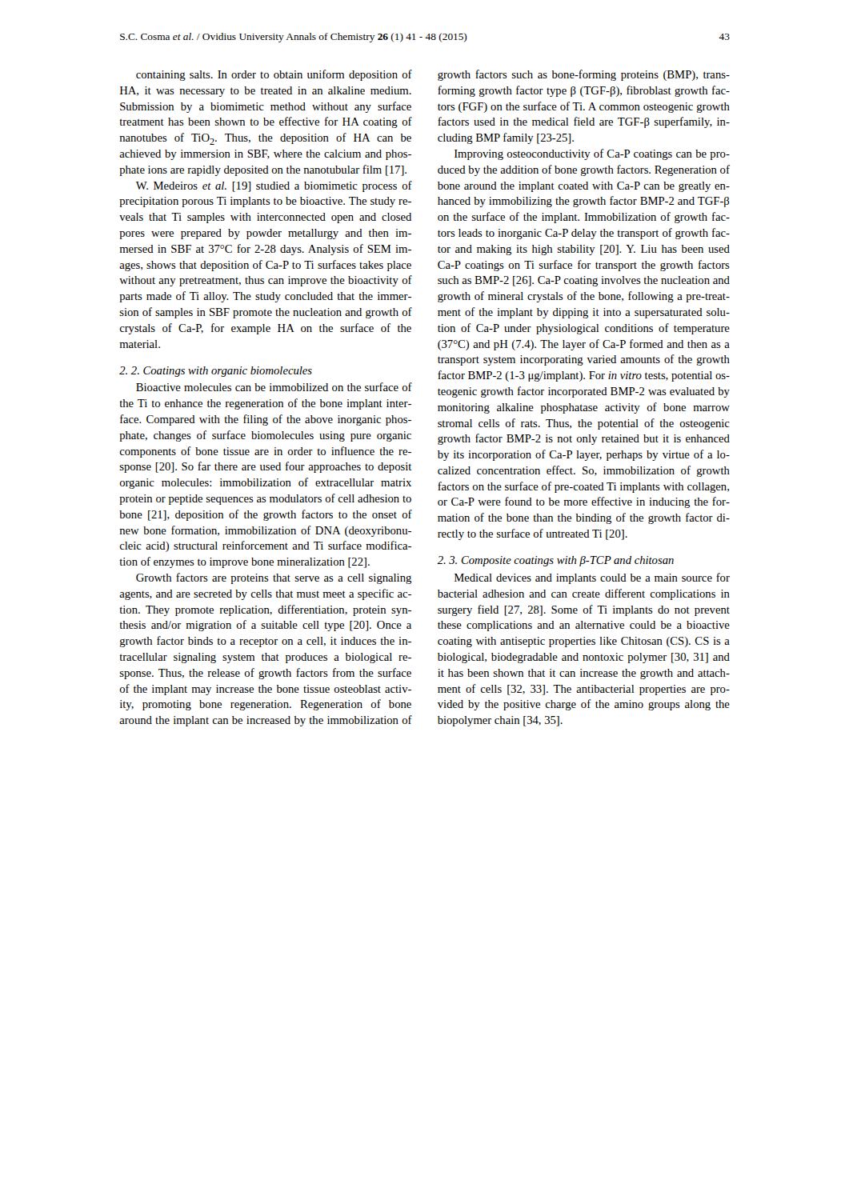S.C. Cosma et al. / Ovidius University Annals of Chemistry 26 (1) 41 - 48 (2015)
43
containing salts. In order to obtain uniform deposition of HA, it was necessary to be treated in an alkaline medium. Submission by a biomimetic method without any surface treatment has been shown to be effective for HA coating of nanotubes of TiO2. Thus, the deposition of HA can be achieved by immersion in SBF, where the calcium and phosphate ions are rapidly deposited on the nanotubular film [17].
W. Medeiros et al. [19] studied a biomimetic process of precipitation porous Ti implants to be bioactive. The study reveals that Ti samples with interconnected open and closed pores were prepared by powder metallurgy and then immersed in SBF at 37°C for 2-28 days. Analysis of SEM images, shows that deposition of Ca-P to Ti surfaces takes place without any pretreatment, thus can improve the bioactivity of parts made of Ti alloy. The study concluded that the immersion of samples in SBF promote the nucleation and growth of crystals of Ca-P, for example HA on the surface of the material.
2. 2. Coatings with organic biomolecules
Bioactive molecules can be immobilized on the surface of the Ti to enhance the regeneration of the bone implant interface. Compared with the filing of the above inorganic phosphate, changes of surface biomolecules using pure organic components of bone tissue are in order to influence the response [20]. So far there are used four approaches to deposit organic molecules: immobilization of extracellular matrix protein or peptide sequences as modulators of cell adhesion to bone [21], deposition of the growth factors to the onset of new bone formation, immobilization of DNA (deoxyribonucleic acid) structural reinforcement and Ti surface modification of enzymes to improve bone mineralization [22].
Growth factors are proteins that serve as a cell signaling agents, and are secreted by cells that must meet a specific action. They promote replication, differentiation, protein synthesis and/or migration of a suitable cell type [20]. Once a growth factor binds to a receptor on a cell, it induces the intracellular signaling system that produces a biological response. Thus, the release of growth factors from the surface of the implant may increase the bone tissue osteoblast activity, promoting bone regeneration. Regeneration of bone around the implant can be increased by the immobilization of growth factors such as bone-forming proteins (BMP), transforming growth factor type β (TGF-β), fibroblast growth factors (FGF) on the surface of Ti. A common osteogenic growth factors used in the medical field are TGF-β superfamily, including BMP family [23-25].
Improving osteoconductivity of Ca-P coatings can be produced by the addition of bone growth factors. Regeneration of bone around the implant coated with Ca-P can be greatly enhanced by immobilizing the growth factor BMP-2 and TGF-β on the surface of the implant. Immobilization of growth factors leads to inorganic Ca-P delay the transport of growth factor and making its high stability [20]. Y. Liu has been used Ca-P coatings on Ti surface for transport the growth factors such as BMP-2 [26]. Ca-P coating involves the nucleation and growth of mineral crystals of the bone, following a pre-treatment of the implant by dipping it into a supersaturated solution of Ca-P under physiological conditions of temperature (37°C) and pH (7.4). The layer of Ca-P formed and then as a transport system incorporating varied amounts of the growth factor BMP-2 (1-3 μg/implant). For in vitro tests, potential osteogenic growth factor incorporated BMP-2 was evaluated by monitoring alkaline phosphatase activity of bone marrow stromal cells of rats. Thus, the potential of the osteogenic growth factor BMP-2 is not only retained but it is enhanced by its incorporation of Ca-P layer, perhaps by virtue of a localized concentration effect. So, immobilization of growth factors on the surface of pre-coated Ti implants with collagen, or Ca-P were found to be more effective in inducing the formation of the bone than the binding of the growth factor directly to the surface of untreated Ti [20].
2. 3. Composite coatings with β-TCP and chitosan
Medical devices and implants could be a main source for bacterial adhesion and can create different complications in surgery field [27, 28]. Some of Ti implants do not prevent these complications and an alternative could be a bioactive coating with antiseptic properties like Chitosan (CS). CS is a biological, biodegradable and nontoxic polymer [30, 31] and it has been shown that it can increase the growth and attachment of cells [32, 33]. The antibacterial properties are provided by the positive charge of the amino groups along the biopolymer chain [34, 35].